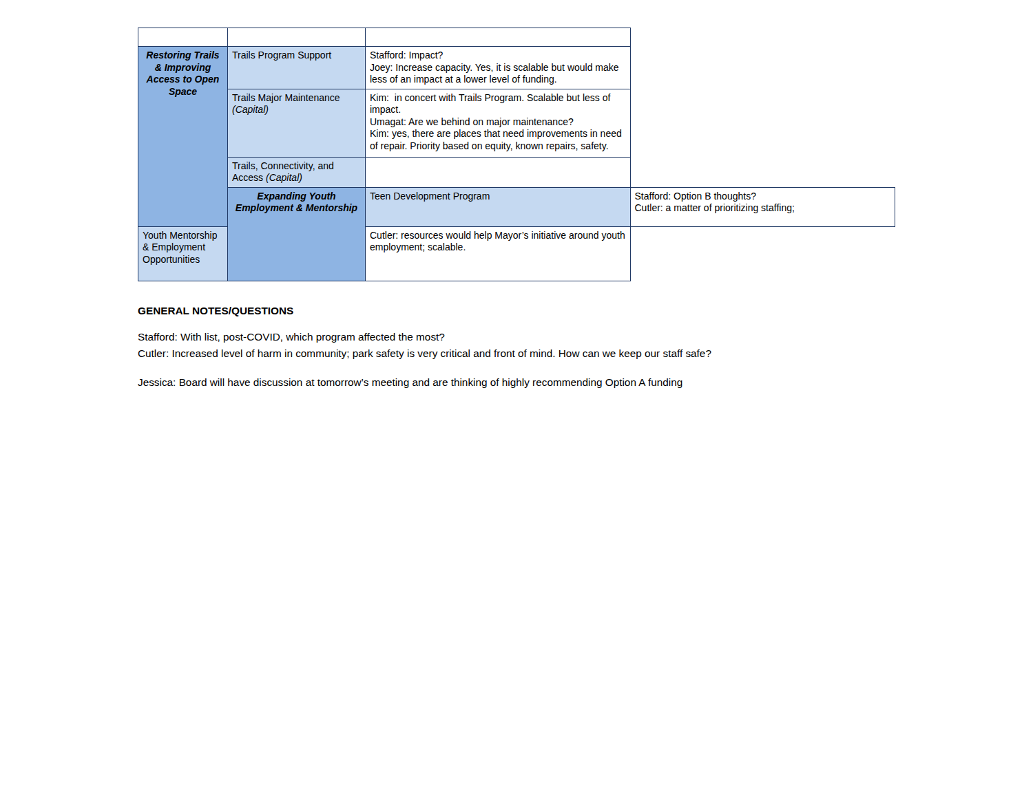| Restoring Trails & Improving Access to Open Space | Trails Program Support | Stafford: Impact? Joey: Increase capacity. Yes, it is scalable but would make less of an impact at a lower level of funding. |
| Trails Major Maintenance (Capital) | Kim: in concert with Trails Program. Scalable but less of impact. Umagat: Are we behind on major maintenance? Kim: yes, there are places that need improvements in need of repair. Priority based on equity, known repairs, safety. |
| Trails, Connectivity, and Access (Capital) | |
| Expanding Youth Employment & Mentorship | Teen Development Program | Stafford: Option B thoughts? Cutler: a matter of prioritizing staffing; |
| Youth Mentorship & Employment Opportunities | Cutler: resources would help Mayor’s initiative around youth employment; scalable. |
GENERAL NOTES/QUESTIONS
Stafford: With list, post-COVID, which program affected the most?
Cutler: Increased level of harm in community; park safety is very critical and front of mind. How can we keep our staff safe?
Jessica: Board will have discussion at tomorrow’s meeting and are thinking of highly recommending Option A funding